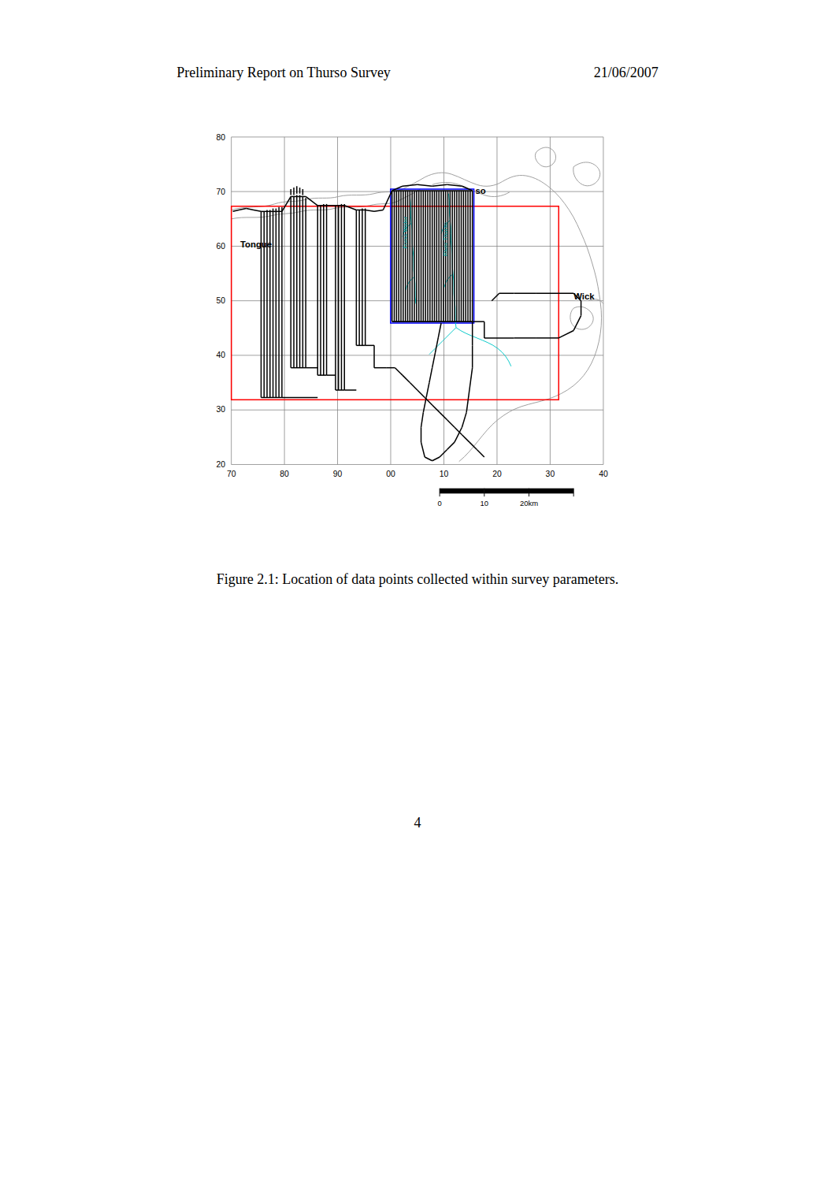Preliminary Report on Thurso Survey
21/06/2007
80 70 60 50 40 30 20 70 80 90 00 10 20 30 40 Tongue so Wick Forss Water River Thurso 0 10 20km
Figure 2.1: Location of data points collected within survey parameters.
4